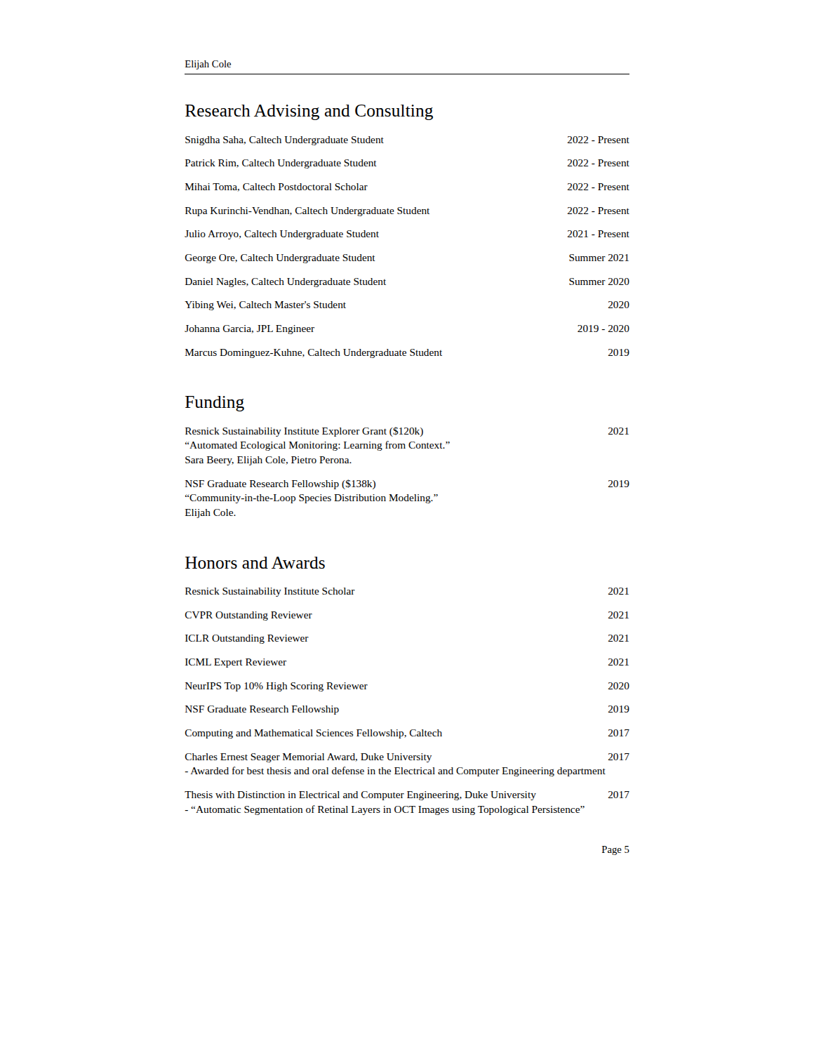Elijah Cole
Research Advising and Consulting
| Snigdha Saha, Caltech Undergraduate Student | 2022 - Present |
| Patrick Rim, Caltech Undergraduate Student | 2022 - Present |
| Mihai Toma, Caltech Postdoctoral Scholar | 2022 - Present |
| Rupa Kurinchi-Vendhan, Caltech Undergraduate Student | 2022 - Present |
| Julio Arroyo, Caltech Undergraduate Student | 2021 - Present |
| George Ore, Caltech Undergraduate Student | Summer 2021 |
| Daniel Nagles, Caltech Undergraduate Student | Summer 2020 |
| Yibing Wei, Caltech Master's Student | 2020 |
| Johanna Garcia, JPL Engineer | 2019 - 2020 |
| Marcus Dominguez-Kuhne, Caltech Undergraduate Student | 2019 |
Funding
| Resnick Sustainability Institute Explorer Grant ($120k) “Automated Ecological Monitoring: Learning from Context.” Sara Beery, Elijah Cole, Pietro Perona. | 2021 |
| NSF Graduate Research Fellowship ($138k) “Community-in-the-Loop Species Distribution Modeling.” Elijah Cole. | 2019 |
Honors and Awards
| Resnick Sustainability Institute Scholar | 2021 |
| CVPR Outstanding Reviewer | 2021 |
| ICLR Outstanding Reviewer | 2021 |
| ICML Expert Reviewer | 2021 |
| NeurIPS Top 10% High Scoring Reviewer | 2020 |
| NSF Graduate Research Fellowship | 2019 |
| Computing and Mathematical Sciences Fellowship, Caltech | 2017 |
| Charles Ernest Seager Memorial Award, Duke University - Awarded for best thesis and oral defense in the Electrical and Computer Engineering department | 2017 |
| Thesis with Distinction in Electrical and Computer Engineering, Duke University - “Automatic Segmentation of Retinal Layers in OCT Images using Topological Persistence” | 2017 |
Page 5